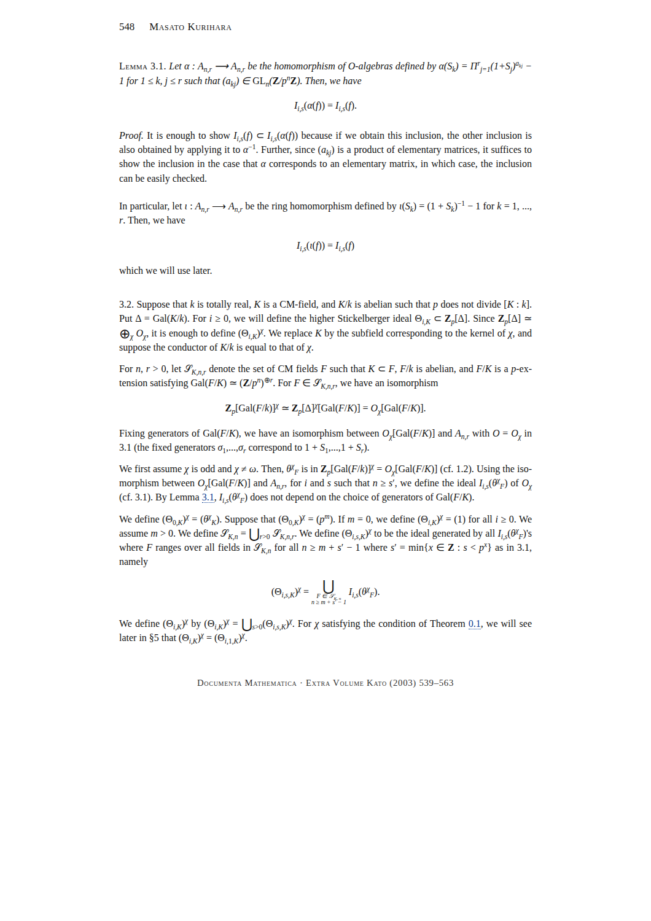548 Masato Kurihara
Lemma 3.1. Let α : An,r ⟶ An,r be the homomorphism of O-algebras defined by α(Sk) = Πrj=1(1+Sj)akj − 1 for 1 ≤ k, j ≤ r such that (akj) ∈ GLn(Z/pnZ). Then, we have
Ii,s(α(f)) = Ii,s(f).
Proof. It is enough to show Ii,s(f) ⊂ Ii,s(α(f)) because if we obtain this inclusion, the other inclusion is also obtained by applying it to α−1. Further, since (akj) is a product of elementary matrices, it suffices to show the inclusion in the case that α corresponds to an elementary matrix, in which case, the inclusion can be easily checked.
In particular, let ι : An,r ⟶ An,r be the ring homomorphism defined by ι(Sk) = (1 + Sk)−1 − 1 for k = 1, ..., r. Then, we have
Ii,s(ι(f)) = Ii,s(f)
which we will use later.
3.2. Suppose that k is totally real, K is a CM-field, and K/k is abelian such that p does not divide [K : k]. Put Δ = Gal(K/k). For i ≥ 0, we will define the higher Stickelberger ideal Θi,K ⊂ Zp[Δ]. Since Zp[Δ] ≃ ⊕χ Oχ, it is enough to define (Θi,K)χ. We replace K by the subfield corresponding to the kernel of χ, and suppose the conductor of K/k is equal to that of χ.
For n, r > 0, let 𝒮K,n,r denote the set of CM fields F such that K ⊂ F, F/k is abelian, and F/K is a p-extension satisfying Gal(F/K) ≃ (Z/pn)⊕r. For F ∈ 𝒮K,n,r, we have an isomorphism
Zp[Gal(F/k)]χ ≃ Zp[Δ]χ[Gal(F/K)] = Oχ[Gal(F/K)].
Fixing generators of Gal(F/K), we have an isomorphism between Oχ[Gal(F/K)] and An,r with O = Oχ in 3.1 (the fixed generators σ1,...,σr correspond to 1 + S1,...,1 + Sr).
We first assume χ is odd and χ ≠ ω. Then, θχF is in Zp[Gal(F/k)]χ = Oχ[Gal(F/K)] (cf. 1.2). Using the isomorphism between Oχ[Gal(F/K)] and An,r, for i and s such that n ≥ s′, we define the ideal Ii,s(θχF) of Oχ (cf. 3.1). By Lemma 3.1, Ii,s(θχF) does not depend on the choice of generators of Gal(F/K).
We define (Θ0,K)χ = (θχK). Suppose that (Θ0,K)χ = (pm). If m = 0, we define (Θi,K)χ = (1) for all i ≥ 0. We assume m > 0. We define 𝒮K,n = ⋃r>0 𝒮K,n,r. We define (Θi,s,K)χ to be the ideal generated by all Ii,s(θχF)'s where F ranges over all fields in 𝒮K,n for all n ≥ m + s′ − 1 where s′ = min{x ∈ Z : s < px} as in 3.1, namely
(Θi,s,K)χ = ⋃ F ∈ 𝒮K, n n ≥ m + s′ − 1 Ii,s(θχF).
We define (Θi,K)χ by (Θi,K)χ = ⋃s>0(Θi,s,K)χ. For χ satisfying the condition of Theorem 0.1, we will see later in §5 that (Θi,K)χ = (Θi,1,K)χ.
Documenta Mathematica · Extra Volume Kato (2003) 539–563